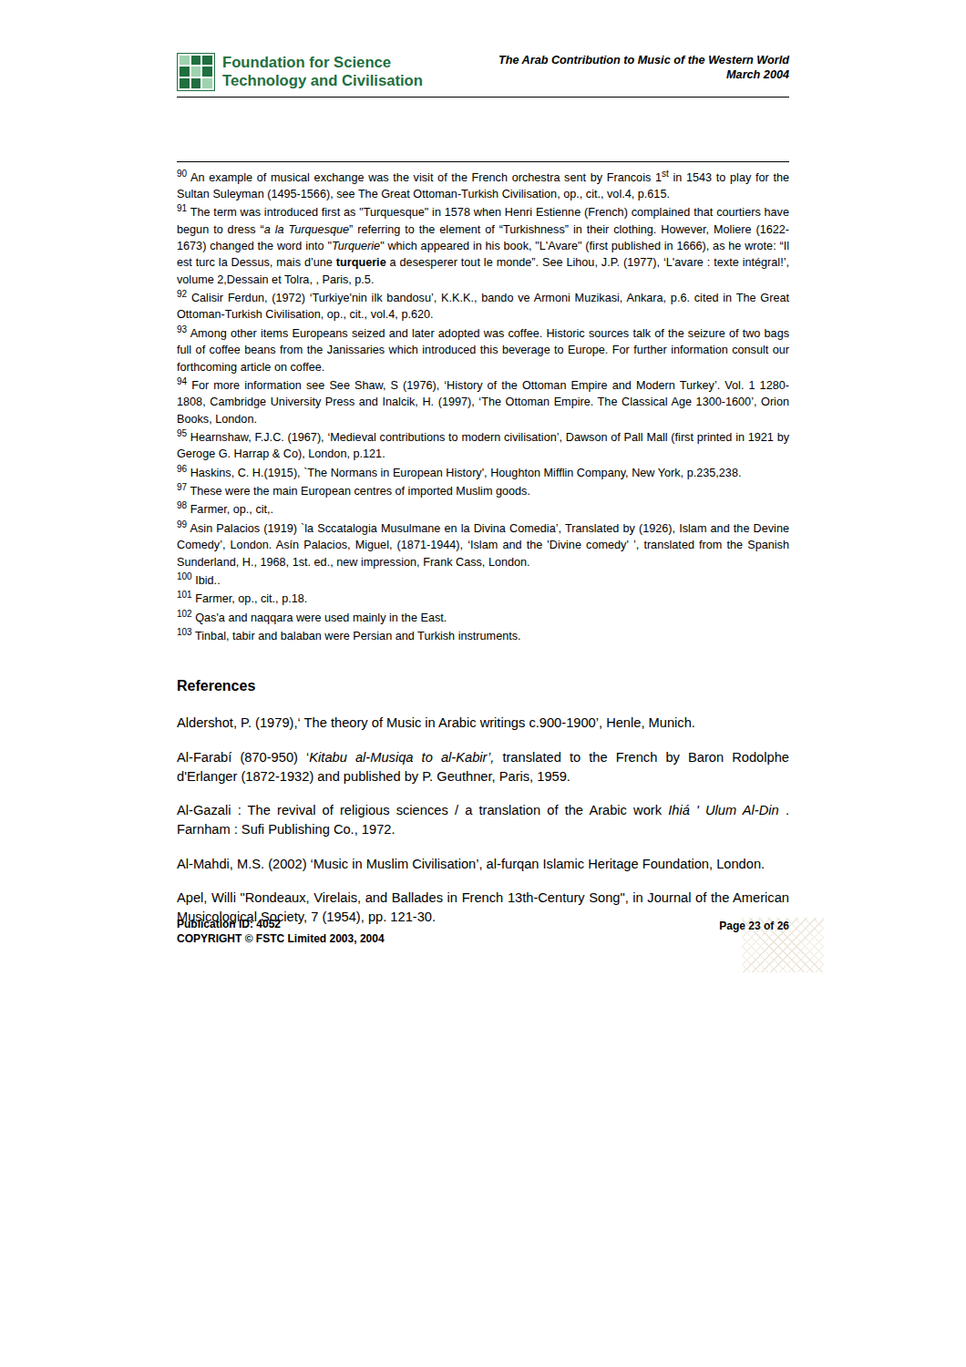Foundation for Science
Technology and Civilisation
The Arab Contribution to Music of the Western World
March 2004
90 An example of musical exchange was the visit of the French orchestra sent by Francois 1st in 1543 to play for the Sultan Suleyman (1495-1566), see The Great Ottoman-Turkish Civilisation, op., cit., vol.4, p.615.
91 The term was introduced first as "Turquesque" in 1578 when Henri Estienne (French) complained that courtiers have begun to dress “a la Turquesque” referring to the element of “Turkishness” in their clothing. However, Moliere (1622-1673) changed the word into "Turquerie" which appeared in his book, "L'Avare" (first published in 1666), as he wrote: “Il est turc la Dessus, mais d’une turquerie a desesperer tout le monde”. See Lihou, J.P. (1977), ‘L'avare : texte intégral!’, volume 2,Dessain et Tolra, , Paris, p.5.
92 Calisir Ferdun, (1972) ‘Turkiye'nin ilk bandosu’, K.K.K., bando ve Armoni Muzikasi, Ankara, p.6. cited in The Great Ottoman-Turkish Civilisation, op., cit., vol.4, p.620.
93 Among other items Europeans seized and later adopted was coffee. Historic sources talk of the seizure of two bags full of coffee beans from the Janissaries which introduced this beverage to Europe. For further information consult our forthcoming article on coffee.
94 For more information see See Shaw, S (1976), ‘History of the Ottoman Empire and Modern Turkey’. Vol. 1 1280-1808, Cambridge University Press and Inalcik, H. (1997), ‘The Ottoman Empire. The Classical Age 1300-1600’, Orion Books, London.
95 Hearnshaw, F.J.C. (1967), ‘Medieval contributions to modern civilisation’, Dawson of Pall Mall (first printed in 1921 by Geroge G. Harrap & Co), London, p.121.
96 Haskins, C. H.(1915), `The Normans in European History', Houghton Mifflin Company, New York, p.235,238.
97 These were the main European centres of imported Muslim goods.
98 Farmer, op., cit,.
99 Asin Palacios (1919) `la Sccatalogia Musulmane en la Divina Comedia’, Translated by (1926), Islam and the Devine Comedy’, London. Asín Palacios, Miguel, (1871-1944), ‘Islam and the 'Divine comedy' ’, translated from the Spanish Sunderland, H., 1968, 1st. ed., new impression, Frank Cass, London.
100 Ibid..
101 Farmer, op., cit., p.18.
102 Qas'a and naqqara were used mainly in the East.
103 Tinbal, tabir and balaban were Persian and Turkish instruments.
References
Aldershot, P. (1979),‘ The theory of Music in Arabic writings c.900-1900’, Henle, Munich.
Al-Farabí (870-950) ‘Kitabu al-Musiqa to al-Kabir’, translated to the French by Baron Rodolphe d'Erlanger (1872-1932) and published by P. Geuthner, Paris, 1959.
Al-Gazali : The revival of religious sciences / a translation of the Arabic work Ihiá ' Ulum Al-Din . Farnham : Sufi Publishing Co., 1972.
Al-Mahdi, M.S. (2002) ‘Music in Muslim Civilisation’, al-furqan Islamic Heritage Foundation, London.
Apel, Willi "Rondeaux, Virelais, and Ballades in French 13th-Century Song", in Journal of the American Musicological Society, 7 (1954), pp. 121-30.
Publication ID: 4052
COPYRIGHT © FSTC Limited 2003, 2004
Page 23 of 26